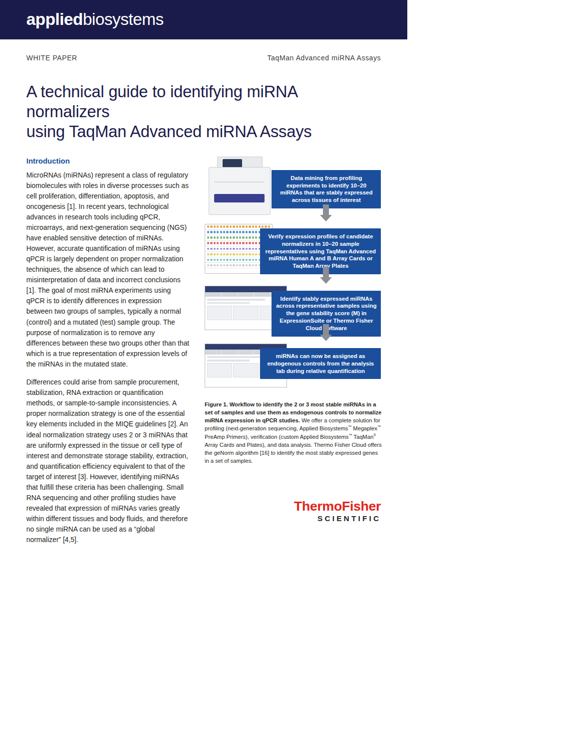appliedbiosystems
WHITE PAPER
TaqMan Advanced miRNA Assays
A technical guide to identifying miRNA normalizers
using TaqMan Advanced miRNA Assays
Introduction
MicroRNAs (miRNAs) represent a class of regulatory biomolecules with roles in diverse processes such as cell proliferation, differentiation, apoptosis, and oncogenesis [1]. In recent years, technological advances in research tools including qPCR, microarrays, and next-generation sequencing (NGS) have enabled sensitive detection of miRNAs. However, accurate quantification of miRNAs using qPCR is largely dependent on proper normalization techniques, the absence of which can lead to misinterpretation of data and incorrect conclusions [1]. The goal of most miRNA experiments using qPCR is to identify differences in expression between two groups of samples, typically a normal (control) and a mutated (test) sample group. The purpose of normalization is to remove any differences between these two groups other than that which is a true representation of expression levels of the miRNAs in the mutated state.
Differences could arise from sample procurement, stabilization, RNA extraction or quantification methods, or sample-to-sample inconsistencies. A proper normalization strategy is one of the essential key elements included in the MIQE guidelines [2]. An ideal normalization strategy uses 2 or 3 miRNAs that are uniformly expressed in the tissue or cell type of interest and demonstrate storage stability, extraction, and quantification efficiency equivalent to that of the target of interest [3]. However, identifying miRNAs that fulfill these criteria has been challenging. Small RNA sequencing and other profiling studies have revealed that expression of miRNAs varies greatly within different tissues and body fluids, and therefore no single miRNA can be used as a “global normalizer” [4,5].
Data mining from profiling experiments to identify 10–20 miRNAs that are stably expressed across tissues of interest
Verify expression profiles of candidate normalizers in 10–20 sample representatives using TaqMan Advanced miRNA Human A and B Array Cards or TaqMan Array Plates
Identify stably expressed miRNAs across representative samples using the gene stability score (M) in ExpressionSuite or Thermo Fisher Cloud software
miRNAs can now be assigned as endogenous controls from the analysis tab during relative quantification
Figure 1. Workflow to identify the 2 or 3 most stable miRNAs in a set of samples and use them as endogenous controls to normalize miRNA expression in qPCR studies. We offer a complete solution for profiling (next-generation sequencing, Applied Biosystems™ Megaplex™ PreAmp Primers), verification (custom Applied Biosystems™ TaqMan® Array Cards and Plates), and data analysis. Thermo Fisher Cloud offers the geNorm algorithm [16] to identify the most stably expressed genes in a set of samples.
ThermoFisher
SCIENTIFIC